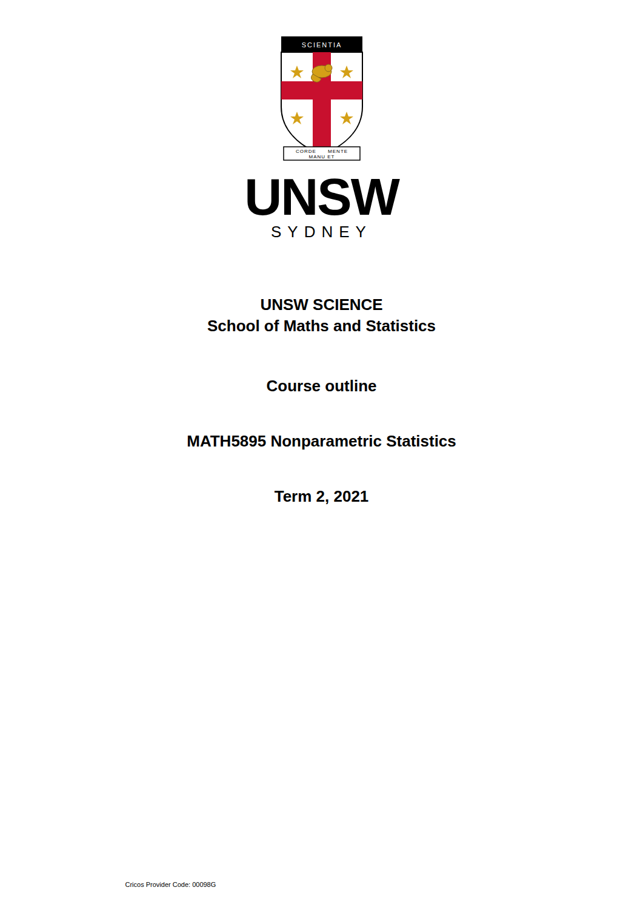UNSW coat of arms SCIENTIA CORDE MENTE MANU ET
UNSW
SYDNEY
UNSW SCIENCE
School of Maths and Statistics
Course outline
MATH5895 Nonparametric Statistics
Term 2, 2021
Cricos Provider Code: 00098G